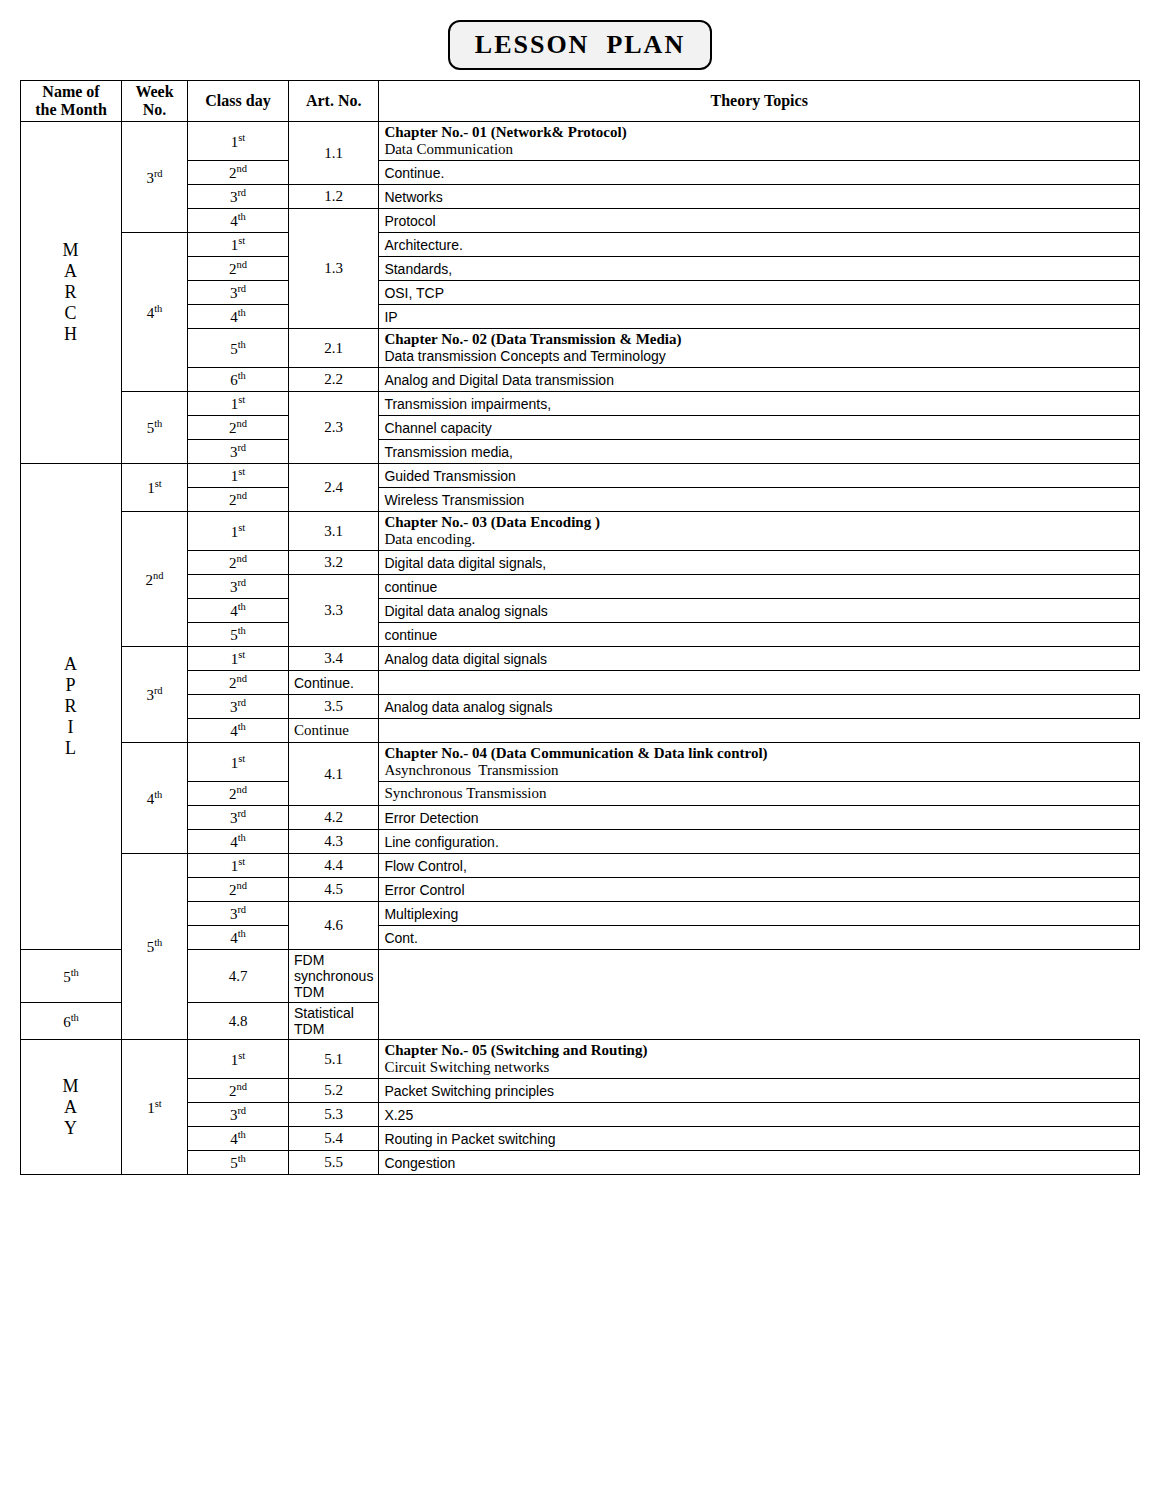LESSON PLAN
| Name of the Month | Week No. | Class day | Art. No. | Theory Topics |
| --- | --- | --- | --- | --- |
| M A R C H | 3 rd | 1 st | 1.1 | Chapter No.- 01 (Network& Protocol) Data Communication |
| 2 nd | Continue. |
| 3 rd | 1.2 | Networks |
| 4 th | 1.3 | Protocol |
| 4 th | 1 st | Architecture. |
| 2 nd | Standards, |
| 3 rd | OSI, TCP |
| 4 th | IP |
| 5 th | 2.1 | Chapter No.- 02 (Data Transmission & Media) Data transmission Concepts and Terminology |
| 6 th | 2.2 | Analog and Digital Data transmission |
| 5 th | 1 st | 2.3 | Transmission impairments, |
| 2 nd | Channel capacity |
| 3 rd | Transmission media, |
| A P R I L | 1 st | 1 st | 2.4 | Guided Transmission |
| 2 nd | Wireless Transmission |
| 2 nd | 1 st | 3.1 | Chapter No.- 03 (Data Encoding ) Data encoding. |
| 2 nd | 3.2 | Digital data digital signals, |
| 3 rd | 3.3 | continue |
| 4 th | Digital data analog signals |
| 5 th | continue |
| 3 rd | 1 st | 3.4 | Analog data digital signals |
| 2 nd | Continue. |
| 3 rd | 3.5 | Analog data analog signals |
| 4 th | Continue |
| 4 th | 1 st | 4.1 | Chapter No.- 04 (Data Communication & Data link control) Asynchronous Transmission |
| 2 nd | Synchronous Transmission |
| 3 rd | 4.2 | Error Detection |
| 4 th | 4.3 | Line configuration. |
| 5 th | 1 st | 4.4 | Flow Control, |
| 2 nd | 4.5 | Error Control |
| 3 rd | 4.6 | Multiplexing |
| 4 th | Cont. |
| 5 th | 4.7 | FDM synchronous TDM |
| 6 th | 4.8 | Statistical TDM |
| M A Y | 1 st | 1 st | 5.1 | Chapter No.- 05 (Switching and Routing) Circuit Switching networks |
| 2 nd | 5.2 | Packet Switching principles |
| 3 rd | 5.3 | X.25 |
| 4 th | 5.4 | Routing in Packet switching |
| 5 th | 5.5 | Congestion |